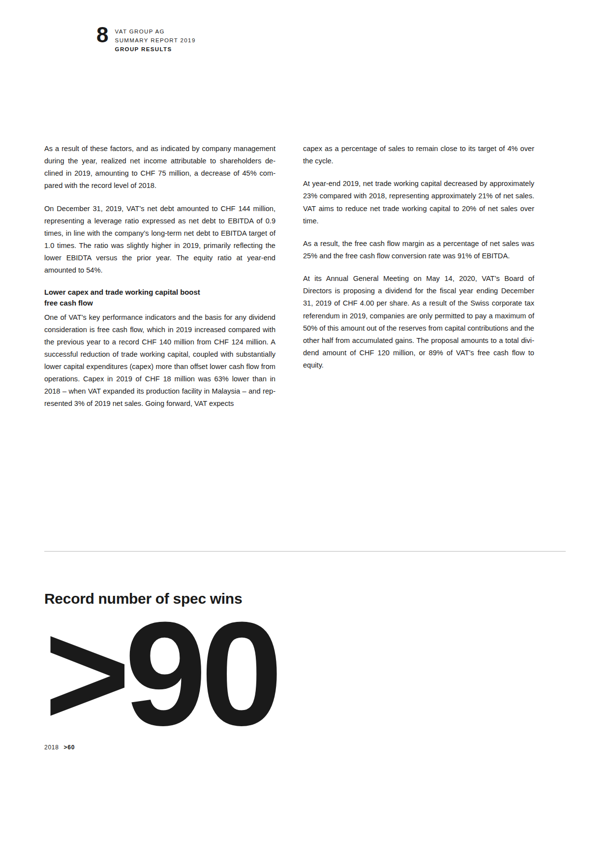8
VAT Group AG
Summary Report 2019
Group Results
As a result of these factors, and as indicated by company management during the year, realized net income attributable to shareholders declined in 2019, amounting to CHF 75 million, a decrease of 45% compared with the record level of 2018.
On December 31, 2019, VAT’s net debt amounted to CHF 144 million, representing a leverage ratio expressed as net debt to EBITDA of 0.9 times, in line with the company’s long-term net debt to EBITDA target of 1.0 times. The ratio was slightly higher in 2019, primarily reflecting the lower EBIDTA versus the prior year. The equity ratio at year-end amounted to 54%.
Lower capex and trade working capital boost
free cash flow
One of VAT’s key performance indicators and the basis for any dividend consideration is free cash flow, which in 2019 increased compared with the previous year to a record CHF 140 million from CHF 124 million. A successful reduction of trade working capital, coupled with substantially lower capital expenditures (capex) more than offset lower cash flow from operations. Capex in 2019 of CHF 18 million was 63% lower than in 2018 – when VAT expanded its production facility in Malaysia – and represented 3% of 2019 net sales. Going forward, VAT expects
capex as a percentage of sales to remain close to its target of 4% over the cycle.
At year-end 2019, net trade working capital decreased by approximately 23% compared with 2018, representing approximately 21% of net sales. VAT aims to reduce net trade working capital to 20% of net sales over time.
As a result, the free cash flow margin as a percentage of net sales was 25% and the free cash flow conversion rate was 91% of EBITDA.
At its Annual General Meeting on May 14, 2020, VAT’s Board of Directors is proposing a dividend for the fiscal year ending December 31, 2019 of CHF 4.00 per share. As a result of the Swiss corporate tax referendum in 2019, companies are only permitted to pay a maximum of 50% of this amount out of the reserves from capital contributions and the other half from accumulated gains. The proposal amounts to a total dividend amount of CHF 120 million, or 89% of VAT’s free cash flow to equity.
Record number of spec wins
>90
2018>60